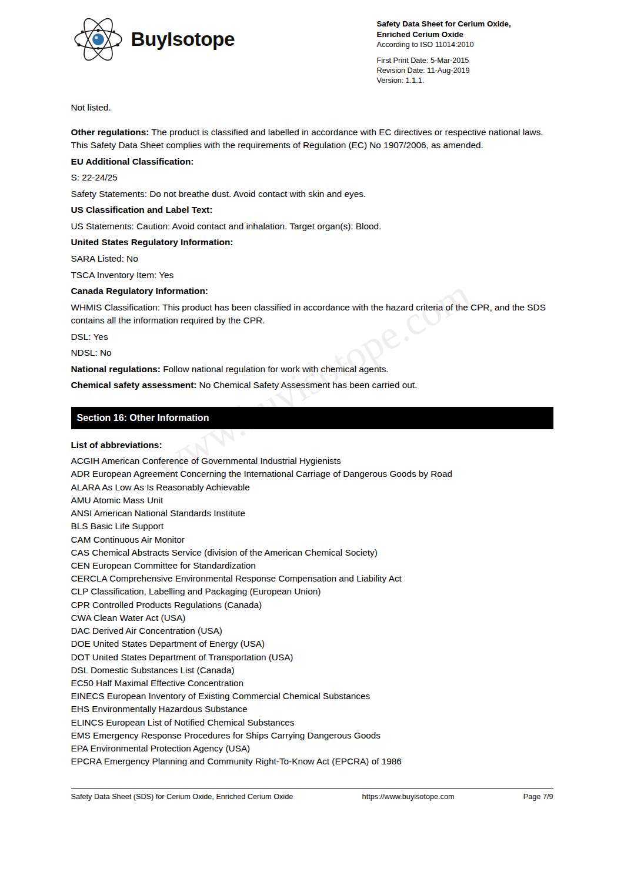www.buyisotope.com
BuyIsotope
Safety Data Sheet for Cerium Oxide,
Enriched Cerium Oxide
According to ISO 11014:2010
First Print Date: 5-Mar-2015
Revision Date: 11-Aug-2019
Version: 1.1.1.
Not listed.
Other regulations: The product is classified and labelled in accordance with EC directives or respective national laws. This Safety Data Sheet complies with the requirements of Regulation (EC) No 1907/2006, as amended.
EU Additional Classification:
S: 22-24/25
Safety Statements: Do not breathe dust. Avoid contact with skin and eyes.
US Classification and Label Text:
US Statements: Caution: Avoid contact and inhalation. Target organ(s): Blood.
United States Regulatory Information:
SARA Listed: No
TSCA Inventory Item: Yes
Canada Regulatory Information:
WHMIS Classification: This product has been classified in accordance with the hazard criteria of the CPR, and the SDS contains all the information required by the CPR.
DSL: Yes
NDSL: No
National regulations: Follow national regulation for work with chemical agents.
Chemical safety assessment: No Chemical Safety Assessment has been carried out.
Section 16: Other Information
List of abbreviations:
ACGIH American Conference of Governmental Industrial Hygienists
ADR European Agreement Concerning the International Carriage of Dangerous Goods by Road
ALARA As Low As Is Reasonably Achievable
AMU Atomic Mass Unit
ANSI American National Standards Institute
BLS Basic Life Support
CAM Continuous Air Monitor
CAS Chemical Abstracts Service (division of the American Chemical Society)
CEN European Committee for Standardization
CERCLA Comprehensive Environmental Response Compensation and Liability Act
CLP Classification, Labelling and Packaging (European Union)
CPR Controlled Products Regulations (Canada)
CWA Clean Water Act (USA)
DAC Derived Air Concentration (USA)
DOE United States Department of Energy (USA)
DOT United States Department of Transportation (USA)
DSL Domestic Substances List (Canada)
EC50 Half Maximal Effective Concentration
EINECS European Inventory of Existing Commercial Chemical Substances
EHS Environmentally Hazardous Substance
ELINCS European List of Notified Chemical Substances
EMS Emergency Response Procedures for Ships Carrying Dangerous Goods
EPA Environmental Protection Agency (USA)
EPCRA Emergency Planning and Community Right-To-Know Act (EPCRA) of 1986
Safety Data Sheet (SDS) for Cerium Oxide, Enriched Cerium Oxide
https://www.buyisotope.com
Page 7/9